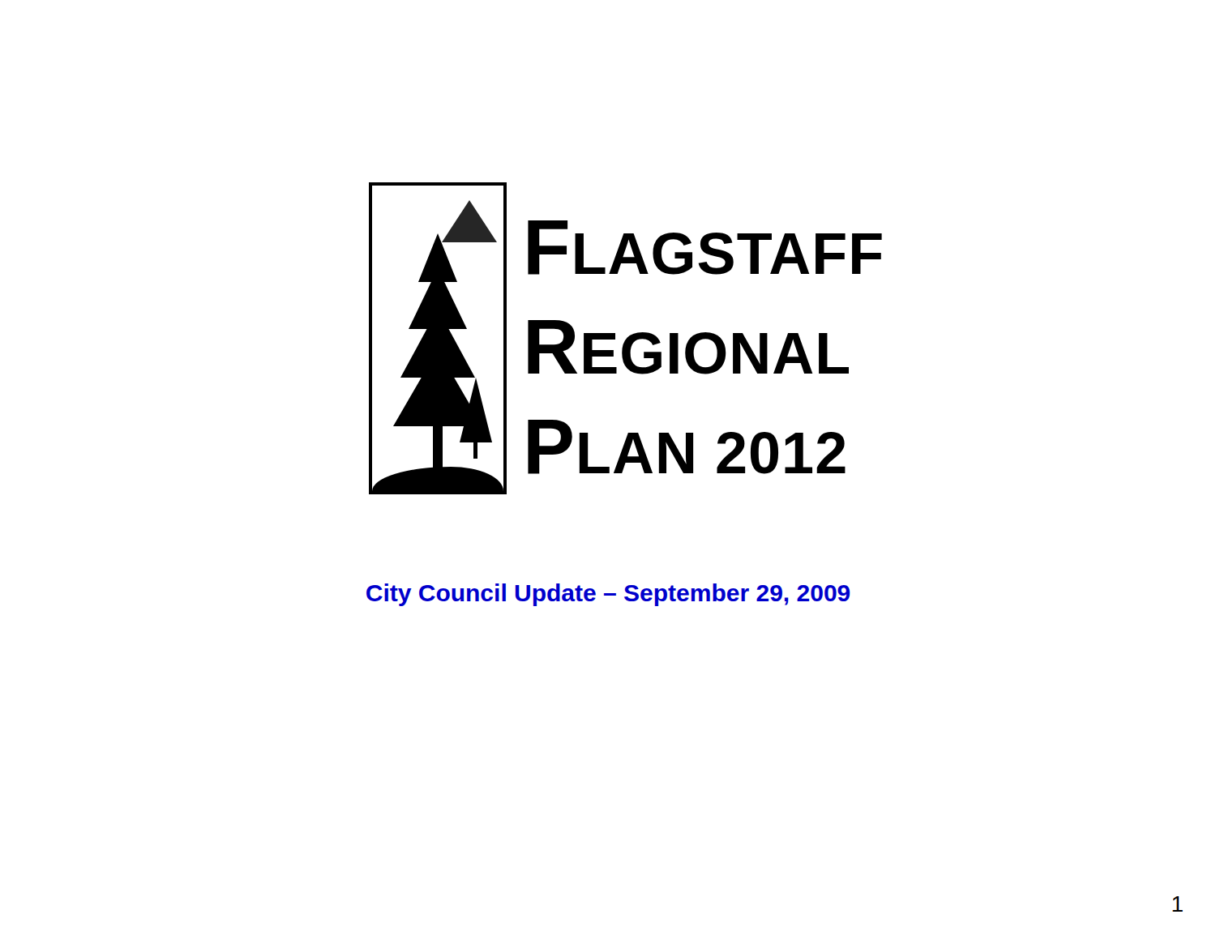Flagstaff
Regional
Plan 2012
City Council Update – September 29, 2009
1